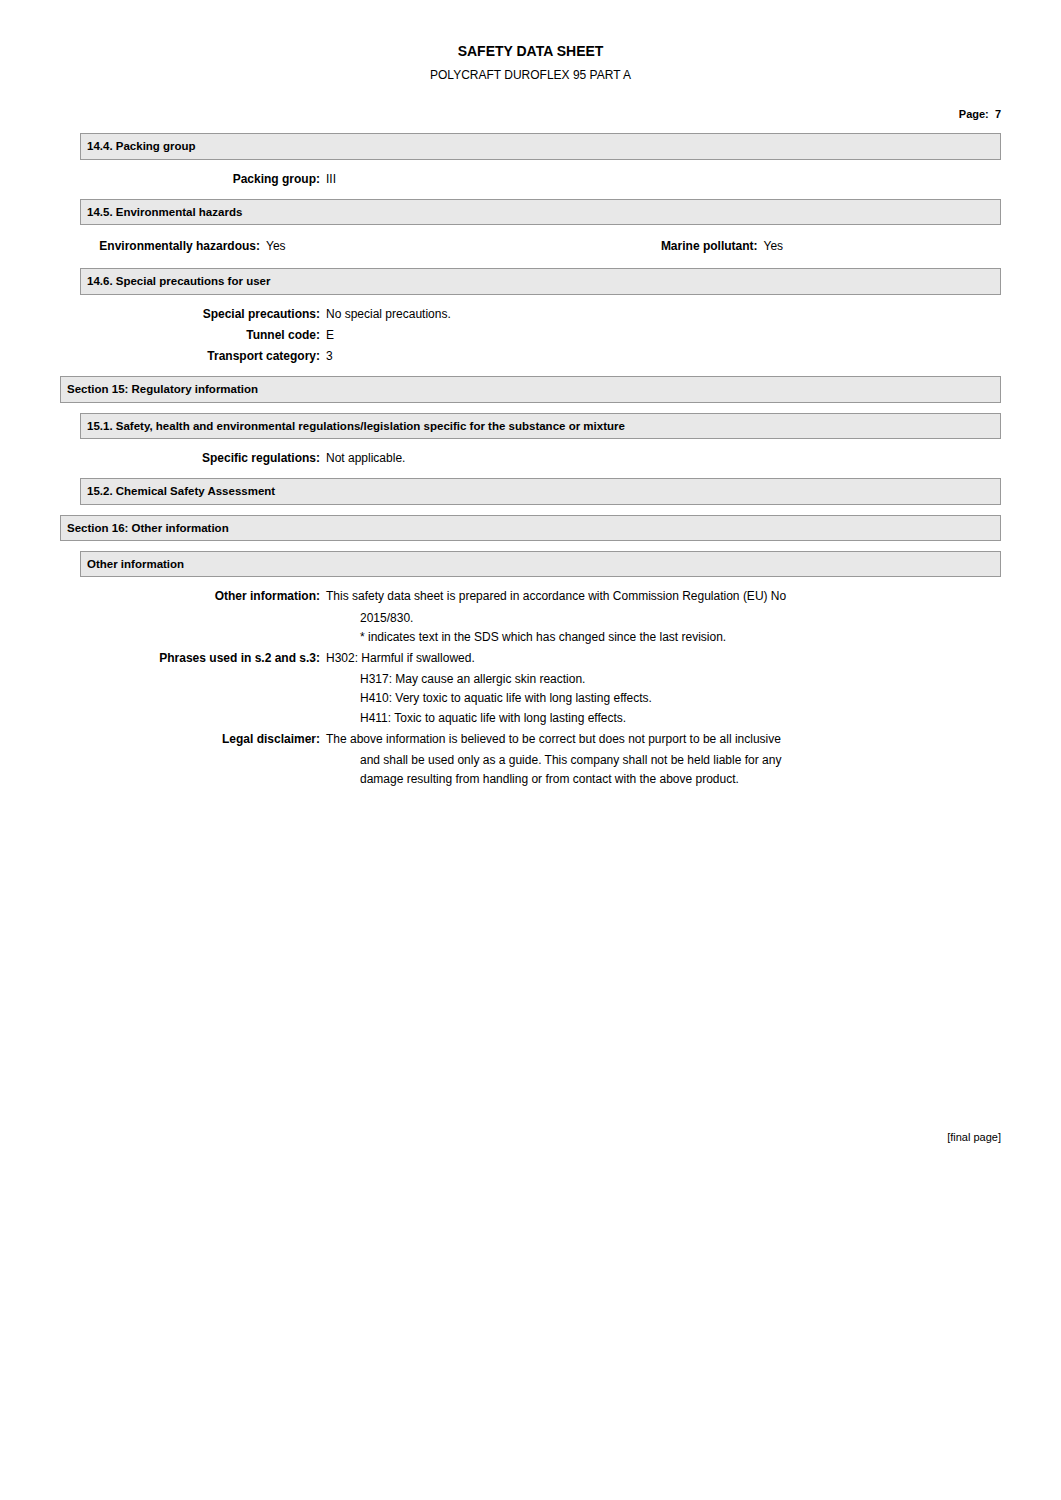SAFETY DATA SHEET
POLYCRAFT DUROFLEX 95 PART A
Page: 7
14.4. Packing group
Packing group:
III
14.5. Environmental hazards
Environmentally hazardous:
Yes
Marine pollutant:
Yes
14.6. Special precautions for user
Special precautions:
No special precautions.
Tunnel code:
E
Transport category:
3
Section 15: Regulatory information
15.1. Safety, health and environmental regulations/legislation specific for the substance or mixture
Specific regulations:
Not applicable.
15.2. Chemical Safety Assessment
Section 16: Other information
Other information
Other information:
This safety data sheet is prepared in accordance with Commission Regulation (EU) No
2015/830.
* indicates text in the SDS which has changed since the last revision.
Phrases used in s.2 and s.3:
H302: Harmful if swallowed.
H317: May cause an allergic skin reaction.
H410: Very toxic to aquatic life with long lasting effects.
H411: Toxic to aquatic life with long lasting effects.
Legal disclaimer:
The above information is believed to be correct but does not purport to be all inclusive
and shall be used only as a guide. This company shall not be held liable for any
damage resulting from handling or from contact with the above product.
[final page]